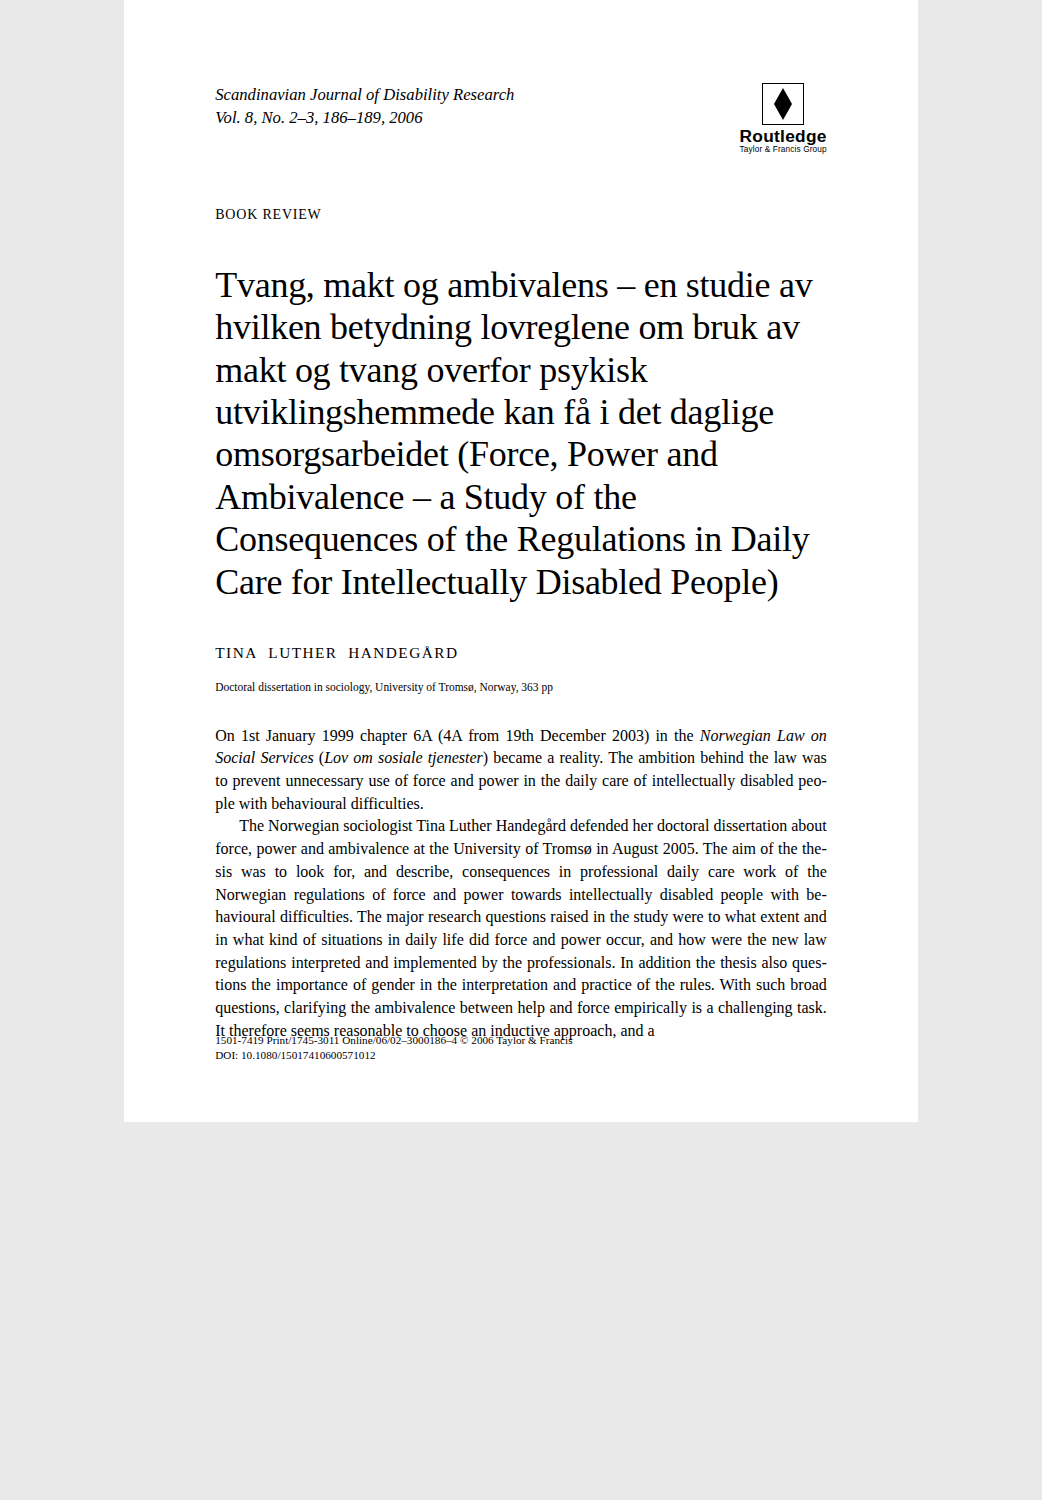Scandinavian Journal of Disability Research
Vol. 8, No. 2–3, 186–189, 2006
Routledge
Taylor & Francis Group
BOOK REVIEW
Tvang, makt og ambivalens – en studie av hvilken betydning lovreglene om bruk av makt og tvang overfor psykisk utviklingshemmede kan få i det daglige omsorgsarbeidet (Force, Power and Ambivalence – a Study of the Consequences of the Regulations in Daily Care for Intellectually Disabled People)
TINA LUTHER HANDEGÅRD
Doctoral dissertation in sociology, University of Tromsø, Norway, 363 pp
On 1st January 1999 chapter 6A (4A from 19th December 2003) in the Norwegian Law on Social Services (Lov om sosiale tjenester) became a reality. The ambition behind the law was to prevent unnecessary use of force and power in the daily care of intellectually disabled people with behavioural difficulties.
The Norwegian sociologist Tina Luther Handegård defended her doctoral dissertation about force, power and ambivalence at the University of Tromsø in August 2005. The aim of the thesis was to look for, and describe, consequences in professional daily care work of the Norwegian regulations of force and power towards intellectually disabled people with behavioural difficulties. The major research questions raised in the study were to what extent and in what kind of situations in daily life did force and power occur, and how were the new law regulations interpreted and implemented by the professionals. In addition the thesis also questions the importance of gender in the interpretation and practice of the rules. With such broad questions, clarifying the ambivalence between help and force empirically is a challenging task. It therefore seems reasonable to choose an inductive approach, and a
1501-7419 Print/1745-3011 Online/06/02–3000186–4 © 2006 Taylor & Francis
DOI: 10.1080/15017410600571012